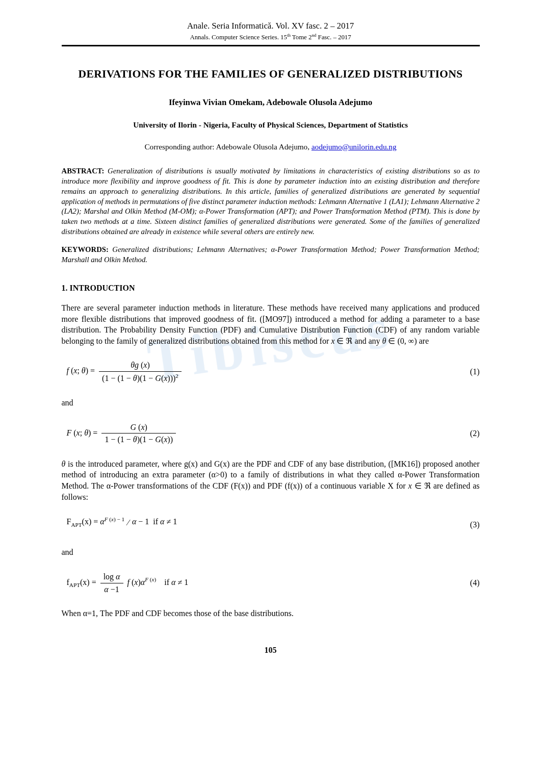Tibiscus
Anale. Seria Informatică. Vol. XV fasc. 2 – 2017
Annals. Computer Science Series. 15th Tome 2nd Fasc. – 2017
DERIVATIONS FOR THE FAMILIES OF GENERALIZED DISTRIBUTIONS
Ifeyinwa Vivian Omekam, Adebowale Olusola Adejumo
University of Ilorin - Nigeria, Faculty of Physical Sciences, Department of Statistics
Corresponding author: Adebowale Olusola Adejumo, aodejumo@unilorin.edu.ng
ABSTRACT: Generalization of distributions is usually motivated by limitations in characteristics of existing distributions so as to introduce more flexibility and improve goodness of fit. This is done by parameter induction into an existing distribution and therefore remains an approach to generalizing distributions. In this article, families of generalized distributions are generated by sequential application of methods in permutations of five distinct parameter induction methods: Lehmann Alternative 1 (LA1); Lehmann Alternative 2 (LA2); Marshal and Olkin Method (M-OM); α-Power Transformation (APT); and Power Transformation Method (PTM). This is done by taken two methods at a time. Sixteen distinct families of generalized distributions were generated. Some of the families of generalized distributions obtained are already in existence while several others are entirely new.
KEYWORDS: Generalized distributions; Lehmann Alternatives; α-Power Transformation Method; Power Transformation Method; Marshall and Olkin Method.
1. INTRODUCTION
There are several parameter induction methods in literature. These methods have received many applications and produced more flexible distributions that improved goodness of fit. ([MO97]) introduced a method for adding a parameter to a base distribution. The Probability Density Function (PDF) and Cumulative Distribution Function (CDF) of any random variable belonging to the family of generalized distributions obtained from this method for x ∈ ℜ and any θ ∈ (0, ∞) are
f (x; θ) = θg (x) (1 − (1 − θ)(1 − G(x)))2 (1)
and
F (x; θ) = G (x) 1 − (1 − θ)(1 − G(x)) (2)
θ is the introduced parameter, where g(x) and G(x) are the PDF and CDF of any base distribution, ([MK16]) proposed another method of introducing an extra parameter (α>0) to a family of distributions in what they called α-Power Transformation Method. The α-Power transformations of the CDF (F(x)) and PDF (f(x)) of a continuous variable X for x ∈ ℜ are defined as follows:
FAPT(x) = αF (x) − 1 ⁄ α − 1 if α ≠ 1 (3)
and
fAPT(x) = log α α −1 f (x)αF (x) if α ≠ 1 (4)
When α=1, The PDF and CDF becomes those of the base distributions.
105